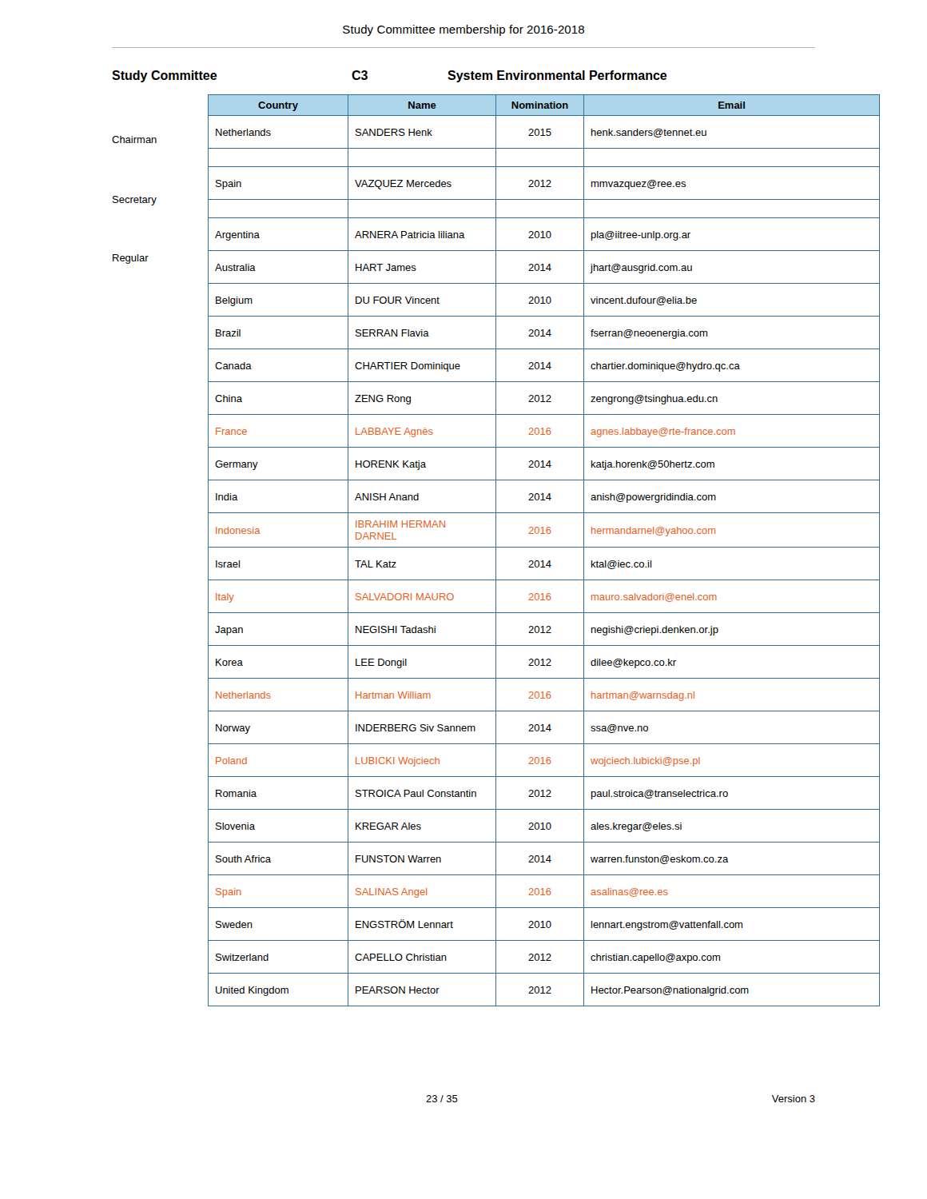Study Committee membership for 2016-2018
Study Committee C3 System Environmental Performance
Chairman
Secretary
Regular
| Country | Name | Nomination | Email |
| --- | --- | --- | --- |
| Netherlands | SANDERS Henk | 2015 | henk.sanders@tennet.eu |
| Spain | VAZQUEZ Mercedes | 2012 | mmvazquez@ree.es |
| Argentina | ARNERA Patricia liliana | 2010 | pla@iitree-unlp.org.ar |
| Australia | HART James | 2014 | jhart@ausgrid.com.au |
| Belgium | DU FOUR Vincent | 2010 | vincent.dufour@elia.be |
| Brazil | SERRAN Flavia | 2014 | fserran@neoenergia.com |
| Canada | CHARTIER Dominique | 2014 | chartier.dominique@hydro.qc.ca |
| China | ZENG Rong | 2012 | zengrong@tsinghua.edu.cn |
| France | LABBAYE Agnès | 2016 | agnes.labbaye@rte-france.com |
| Germany | HORENK Katja | 2014 | katja.horenk@50hertz.com |
| India | ANISH Anand | 2014 | anish@powergridindia.com |
| Indonesia | IBRAHIM HERMAN DARNEL | 2016 | hermandarnel@yahoo.com |
| Israel | TAL Katz | 2014 | ktal@iec.co.il |
| Italy | SALVADORI MAURO | 2016 | mauro.salvadori@enel.com |
| Japan | NEGISHI Tadashi | 2012 | negishi@criepi.denken.or.jp |
| Korea | LEE Dongil | 2012 | dilee@kepco.co.kr |
| Netherlands | Hartman William | 2016 | hartman@warnsdag.nl |
| Norway | INDERBERG Siv Sannem | 2014 | ssa@nve.no |
| Poland | LUBICKI Wojciech | 2016 | wojciech.lubicki@pse.pl |
| Romania | STROICA Paul Constantin | 2012 | paul.stroica@transelectrica.ro |
| Slovenia | KREGAR Ales | 2010 | ales.kregar@eles.si |
| South Africa | FUNSTON Warren | 2014 | warren.funston@eskom.co.za |
| Spain | SALINAS Angel | 2016 | asalinas@ree.es |
| Sweden | ENGSTRÖM Lennart | 2010 | lennart.engstrom@vattenfall.com |
| Switzerland | CAPELLO Christian | 2012 | christian.capello@axpo.com |
| United Kingdom | PEARSON Hector | 2012 | Hector.Pearson@nationalgrid.com |
23 / 35 Version 3